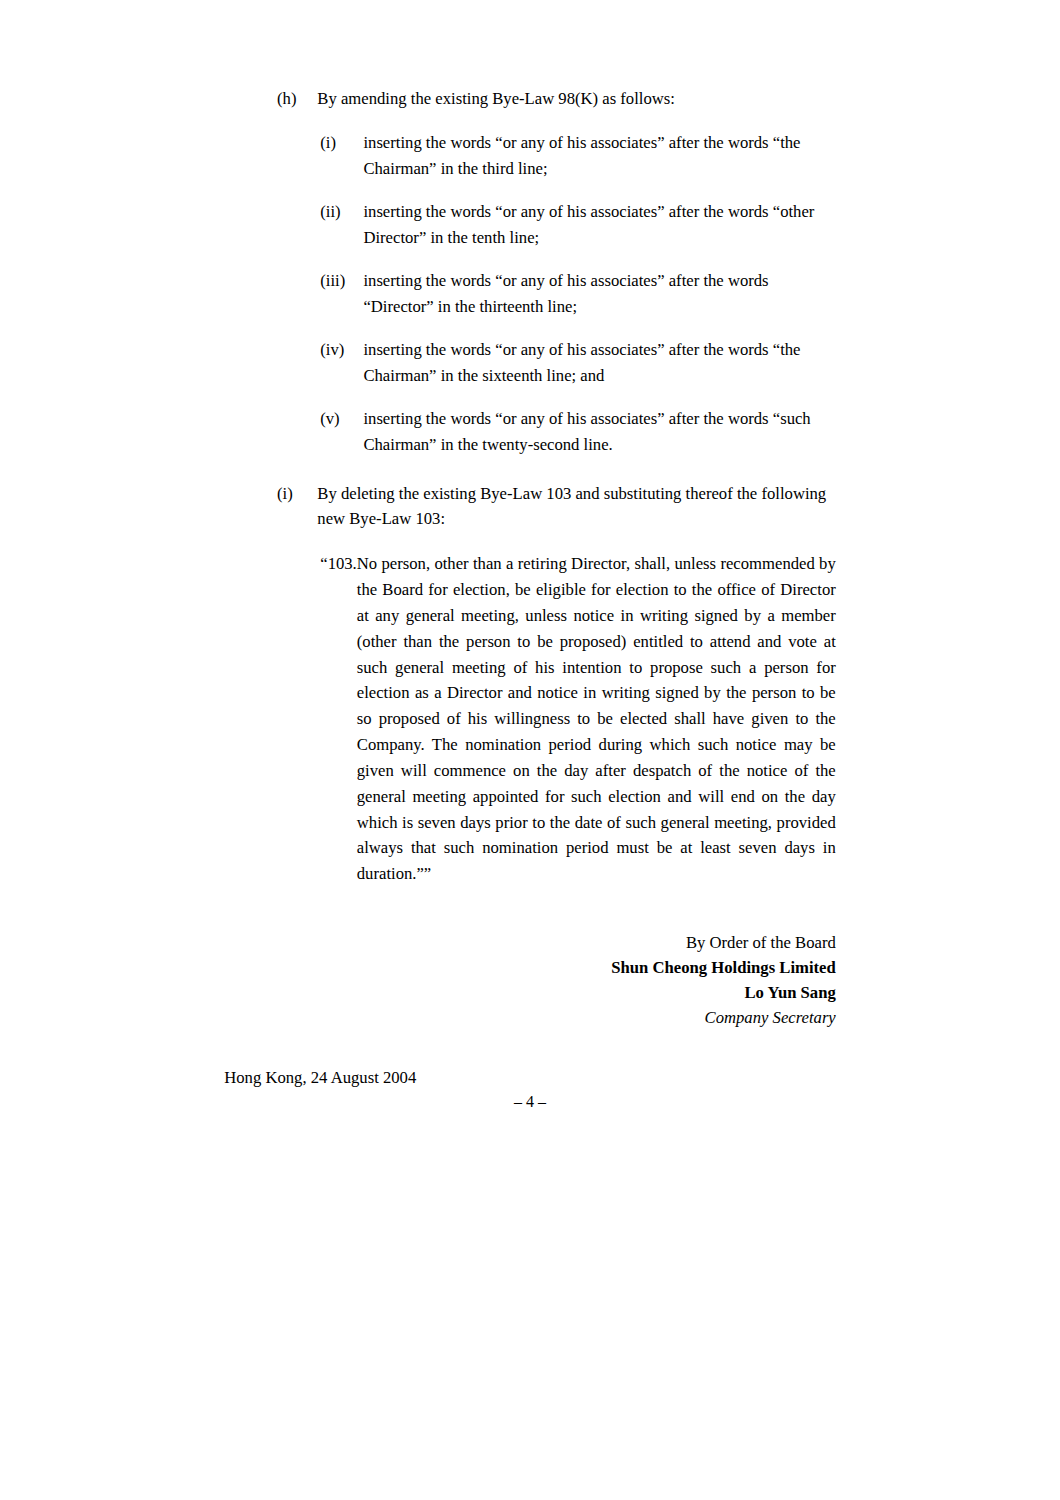(h)
By amending the existing Bye-Law 98(K) as follows:
(i)
inserting the words “or any of his associates” after the words “the Chairman” in the third line;
(ii)
inserting the words “or any of his associates” after the words “other Director” in the tenth line;
(iii)
inserting the words “or any of his associates” after the words “Director” in the thirteenth line;
(iv)
inserting the words “or any of his associates” after the words “the Chairman” in the sixteenth line; and
(v)
inserting the words “or any of his associates” after the words “such Chairman” in the twenty-second line.
(i)
By deleting the existing Bye-Law 103 and substituting thereof the following new Bye-Law 103:
“103.
No person, other than a retiring Director, shall, unless recommended by the Board for election, be eligible for election to the office of Director at any general meeting, unless notice in writing signed by a member (other than the person to be proposed) entitled to attend and vote at such general meeting of his intention to propose such a person for election as a Director and notice in writing signed by the person to be so proposed of his willingness to be elected shall have given to the Company. The nomination period during which such notice may be given will commence on the day after despatch of the notice of the general meeting appointed for such election and will end on the day which is seven days prior to the date of such general meeting, provided always that such nomination period must be at least seven days in duration.””
By Order of the Board
Shun Cheong Holdings Limited
Lo Yun Sang
Company Secretary
Hong Kong, 24 August 2004
– 4 –